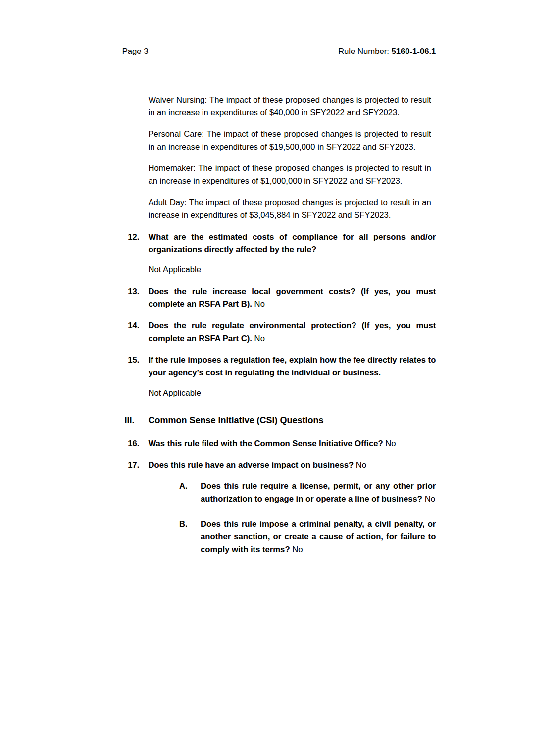Page 3
Rule Number: 5160-1-06.1
Waiver Nursing: The impact of these proposed changes is projected to result in an increase in expenditures of $40,000 in SFY2022 and SFY2023.
Personal Care: The impact of these proposed changes is projected to result in an increase in expenditures of $19,500,000 in SFY2022 and SFY2023.
Homemaker: The impact of these proposed changes is projected to result in an increase in expenditures of $1,000,000 in SFY2022 and SFY2023.
Adult Day: The impact of these proposed changes is projected to result in an increase in expenditures of $3,045,884 in SFY2022 and SFY2023.
12. What are the estimated costs of compliance for all persons and/or organizations directly affected by the rule?
Not Applicable
13. Does the rule increase local government costs? (If yes, you must complete an RSFA Part B). No
14. Does the rule regulate environmental protection? (If yes, you must complete an RSFA Part C). No
15. If the rule imposes a regulation fee, explain how the fee directly relates to your agency’s cost in regulating the individual or business.
Not Applicable
III. Common Sense Initiative (CSI) Questions
16. Was this rule filed with the Common Sense Initiative Office? No
17. Does this rule have an adverse impact on business? No
A. Does this rule require a license, permit, or any other prior authorization to engage in or operate a line of business? No
B. Does this rule impose a criminal penalty, a civil penalty, or another sanction, or create a cause of action, for failure to comply with its terms? No